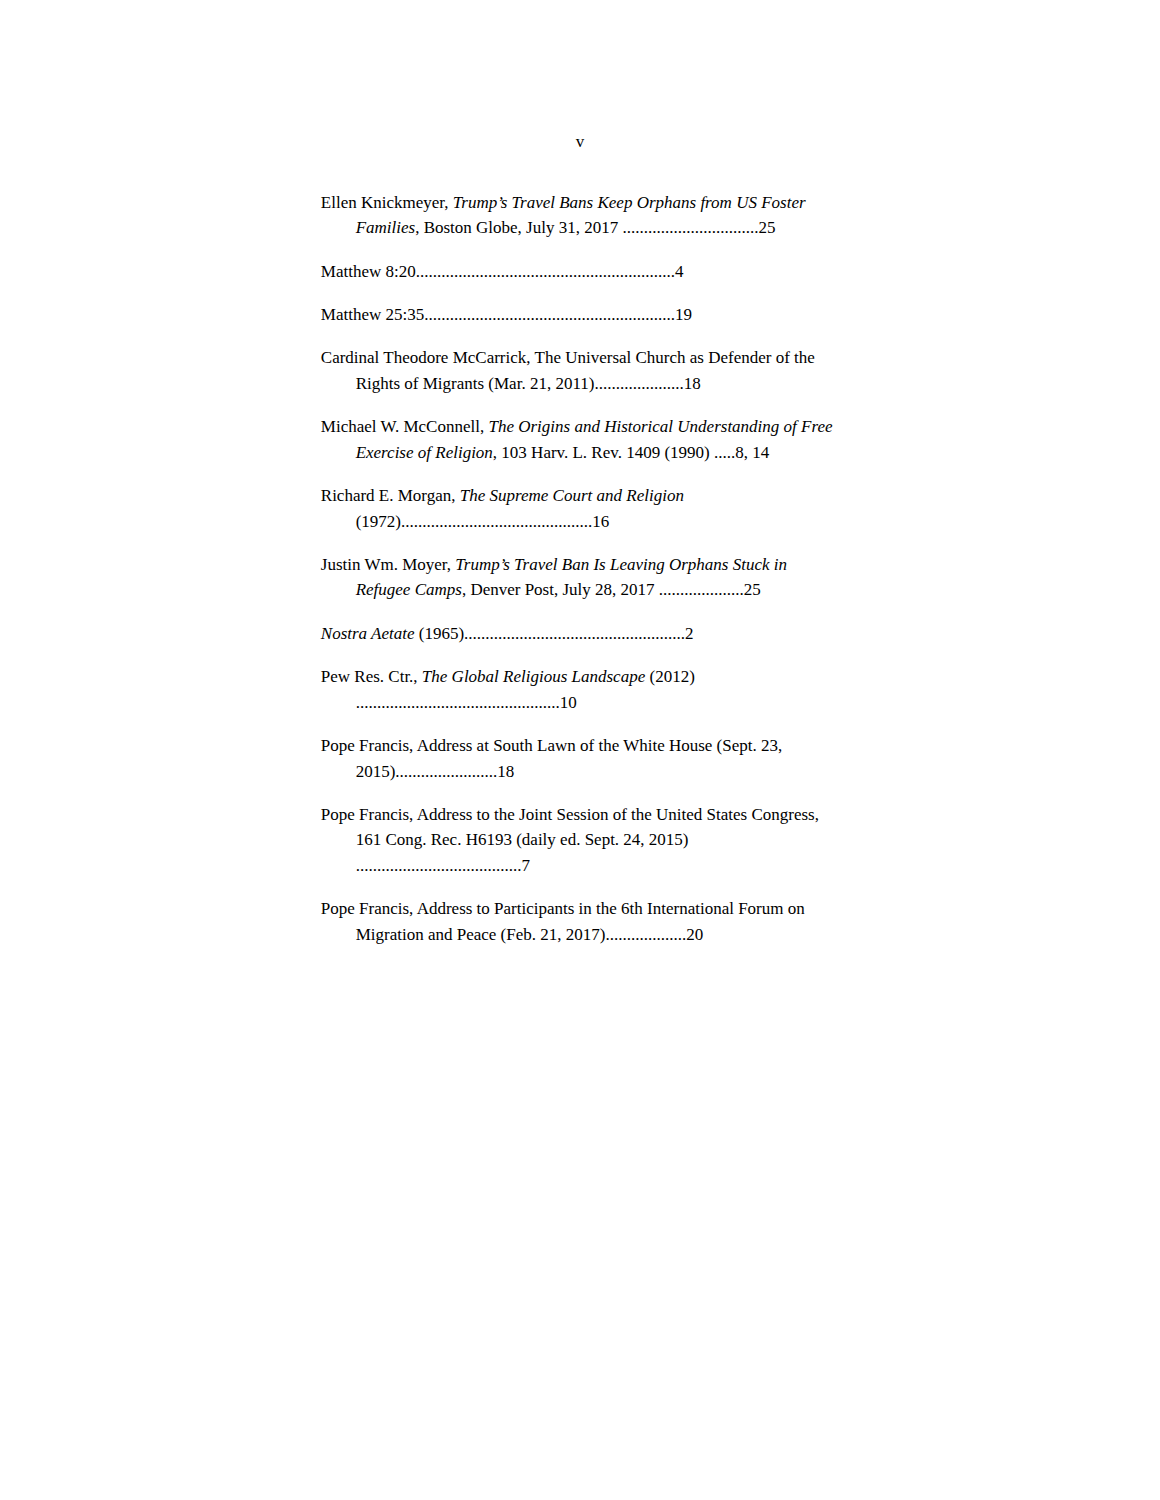v
Ellen Knickmeyer, Trump’s Travel Bans Keep Orphans from US Foster Families, Boston Globe, July 31, 2017 ................................ 25
Matthew 8:20............................................................. 4
Matthew 25:35........................................................... 19
Cardinal Theodore McCarrick, The Universal Church as Defender of the Rights of Migrants (Mar. 21, 2011)..................... 18
Michael W. McConnell, The Origins and Historical Understanding of Free Exercise of Religion, 103 Harv. L. Rev. 1409 (1990) ..... 8, 14
Richard E. Morgan, The Supreme Court and Religion (1972)............................................. 16
Justin Wm. Moyer, Trump’s Travel Ban Is Leaving Orphans Stuck in Refugee Camps, Denver Post, July 28, 2017 .................... 25
Nostra Aetate (1965).................................................... 2
Pew Res. Ctr., The Global Religious Landscape (2012) ................................................ 10
Pope Francis, Address at South Lawn of the White House (Sept. 23, 2015)........................ 18
Pope Francis, Address to the Joint Session of the United States Congress, 161 Cong. Rec. H6193 (daily ed. Sept. 24, 2015) ....................................... 7
Pope Francis, Address to Participants in the 6th International Forum on Migration and Peace (Feb. 21, 2017)................... 20